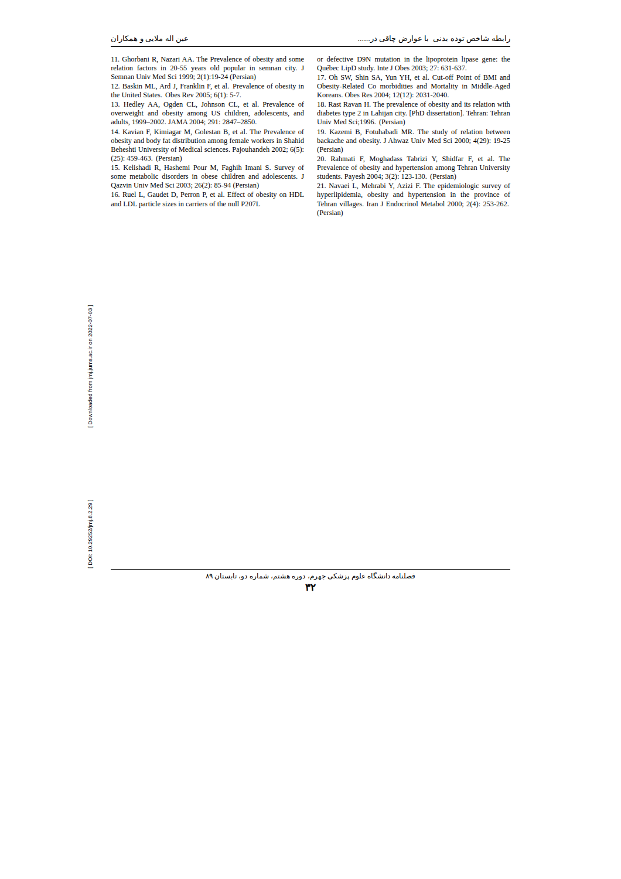[ Downloaded from jmj.jums.ac.ir on 2022-07-03 ] [ DOI: 10.29252/jmj.8.2.29 ]
رابطه شاخص توده بدنی با عوارض چاقی در......
عین اله ملایی و همکاران
11. Ghorbani R, Nazari AA. The Prevalence of obesity and some relation factors in 20-55 years old popular in semnan city. J Semnan Univ Med Sci 1999; 2(1):19-24 (Persian)
12. Baskin ML, Ard J, Franklin F, et al. Prevalence of obesity in the United States. Obes Rev 2005; 6(1): 5-7.
13. Hedley AA, Ogden CL, Johnson CL, et al. Prevalence of overweight and obesity among US children, adolescents, and adults, 1999–2002. JAMA 2004; 291: 2847–2850.
14. Kavian F, Kimiagar M, Golestan B, et al. The Prevalence of obesity and body fat distribution among female workers in Shahid Beheshti University of Medical sciences. Pajouhandeh 2002; 6(5): (25): 459-463. (Persian)
15. Kelishadi R, Hashemi Pour M, Faghih Imani S. Survey of some metabolic disorders in obese children and adolescents. J Qazvin Univ Med Sci 2003; 26(2): 85-94 (Persian)
16. Ruel L, Gaudet D, Perron P, et al. Effect of obesity on HDL and LDL particle sizes in carriers of the null P207L
or defective D9N mutation in the lipoprotein lipase gene: the Québec LipD study. Inte J Obes 2003; 27: 631-637.
17. Oh SW, Shin SA, Yun YH, et al. Cut-off Point of BMI and Obesity-Related Co morbidities and Mortality in Middle-Aged Koreans. Obes Res 2004; 12(12): 2031-2040.
18. Rast Ravan H. The prevalence of obesity and its relation with diabetes type 2 in Lahijan city. [PhD dissertation]. Tehran: Tehran Univ Med Sci;1996. (Persian)
19. Kazemi B, Fotuhabadi MR. The study of relation between backache and obesity. J Ahwaz Univ Med Sci 2000; 4(29): 19-25 (Persian)
20. Rahmati F, Moghadass Tabrizi Y, Shidfar F, et al. The Prevalence of obesity and hypertension among Tehran University students. Payesh 2004; 3(2): 123-130. (Persian)
21. Navaei L, Mehrabi Y, Azizi F. The epidemiologic survey of hyperlipidemia, obesity and hypertension in the province of Tehran villages. Iran J Endocrinol Metabol 2000; 2(4): 253-262. (Persian)
فصلنامه دانشگاه علوم پزشکی جهرم، دوره هشتم، شماره دو، تابستان ۸۹
۳۲